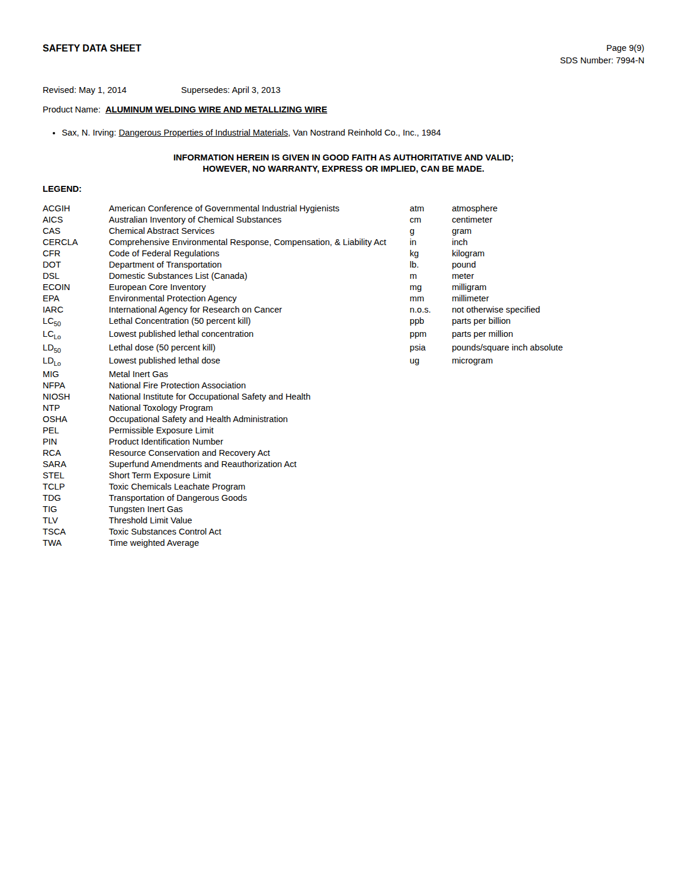SAFETY DATA SHEET
Page 9(9)
SDS Number: 7994-N
Revised: May 1, 2014 Supersedes: April 3, 2013
Product Name: ALUMINUM WELDING WIRE AND METALLIZING WIRE
Sax, N. Irving: Dangerous Properties of Industrial Materials, Van Nostrand Reinhold Co., Inc., 1984
INFORMATION HEREIN IS GIVEN IN GOOD FAITH AS AUTHORITATIVE AND VALID;
HOWEVER, NO WARRANTY, EXPRESS OR IMPLIED, CAN BE MADE.
LEGEND:
| ACGIH | American Conference of Governmental Industrial Hygienists | atm | atmosphere |
| AICS | Australian Inventory of Chemical Substances | cm | centimeter |
| CAS | Chemical Abstract Services | g | gram |
| CERCLA | Comprehensive Environmental Response, Compensation, & Liability Act | in | inch |
| CFR | Code of Federal Regulations | kg | kilogram |
| DOT | Department of Transportation | lb. | pound |
| DSL | Domestic Substances List (Canada) | m | meter |
| ECOIN | European Core Inventory | mg | milligram |
| EPA | Environmental Protection Agency | mm | millimeter |
| IARC | International Agency for Research on Cancer | n.o.s. | not otherwise specified |
| LC 50 | Lethal Concentration (50 percent kill) | ppb | parts per billion |
| LC Lo | Lowest published lethal concentration | ppm | parts per million |
| LD 50 | Lethal dose (50 percent kill) | psia | pounds/square inch absolute |
| LD Lo | Lowest published lethal dose | ug | microgram |
| MIG | Metal Inert Gas | | |
| NFPA | National Fire Protection Association | | |
| NIOSH | National Institute for Occupational Safety and Health | | |
| NTP | National Toxology Program | | |
| OSHA | Occupational Safety and Health Administration | | |
| PEL | Permissible Exposure Limit | | |
| PIN | Product Identification Number | | |
| RCA | Resource Conservation and Recovery Act | | |
| SARA | Superfund Amendments and Reauthorization Act | | |
| STEL | Short Term Exposure Limit | | |
| TCLP | Toxic Chemicals Leachate Program | | |
| TDG | Transportation of Dangerous Goods | | |
| TIG | Tungsten Inert Gas | | |
| TLV | Threshold Limit Value | | |
| TSCA | Toxic Substances Control Act | | |
| TWA | Time weighted Average | | |